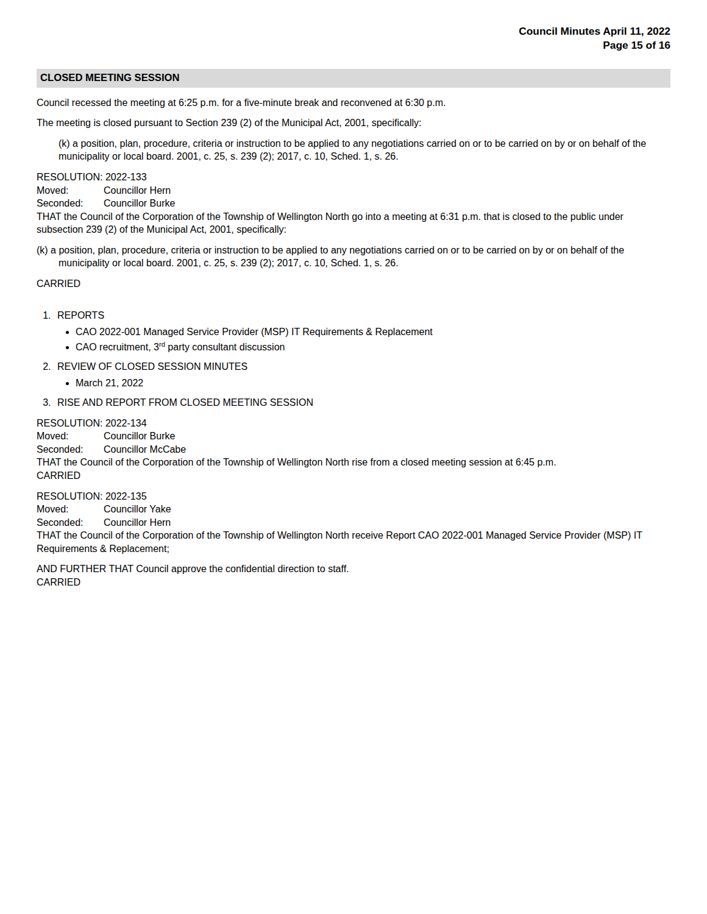Council Minutes April 11, 2022
Page 15 of 16
CLOSED MEETING SESSION
Council recessed the meeting at 6:25 p.m. for a five-minute break and reconvened at 6:30 p.m.
The meeting is closed pursuant to Section 239 (2) of the Municipal Act, 2001, specifically:
(k) a position, plan, procedure, criteria or instruction to be applied to any negotiations carried on or to be carried on by or on behalf of the municipality or local board. 2001, c. 25, s. 239 (2); 2017, c. 10, Sched. 1, s. 26.
RESOLUTION: 2022-133
| Moved: | Councillor Hern |
| Seconded: | Councillor Burke |
THAT the Council of the Corporation of the Township of Wellington North go into a meeting at 6:31 p.m. that is closed to the public under subsection 239 (2) of the Municipal Act, 2001, specifically:
(k) a position, plan, procedure, criteria or instruction to be applied to any negotiations carried on or to be carried on by or on behalf of the municipality or local board. 2001, c. 25, s. 239 (2); 2017, c. 10, Sched. 1, s. 26.
CARRIED
REPORTS
CAO 2022-001 Managed Service Provider (MSP) IT Requirements & Replacement
CAO recruitment, 3rd party consultant discussion
REVIEW OF CLOSED SESSION MINUTES
March 21, 2022
RISE AND REPORT FROM CLOSED MEETING SESSION
RESOLUTION: 2022-134
| Moved: | Councillor Burke |
| Seconded: | Councillor McCabe |
THAT the Council of the Corporation of the Township of Wellington North rise from a closed meeting session at 6:45 p.m.
CARRIED
RESOLUTION: 2022-135
| Moved: | Councillor Yake |
| Seconded: | Councillor Hern |
THAT the Council of the Corporation of the Township of Wellington North receive Report CAO 2022-001 Managed Service Provider (MSP) IT Requirements & Replacement;
AND FURTHER THAT Council approve the confidential direction to staff.
CARRIED